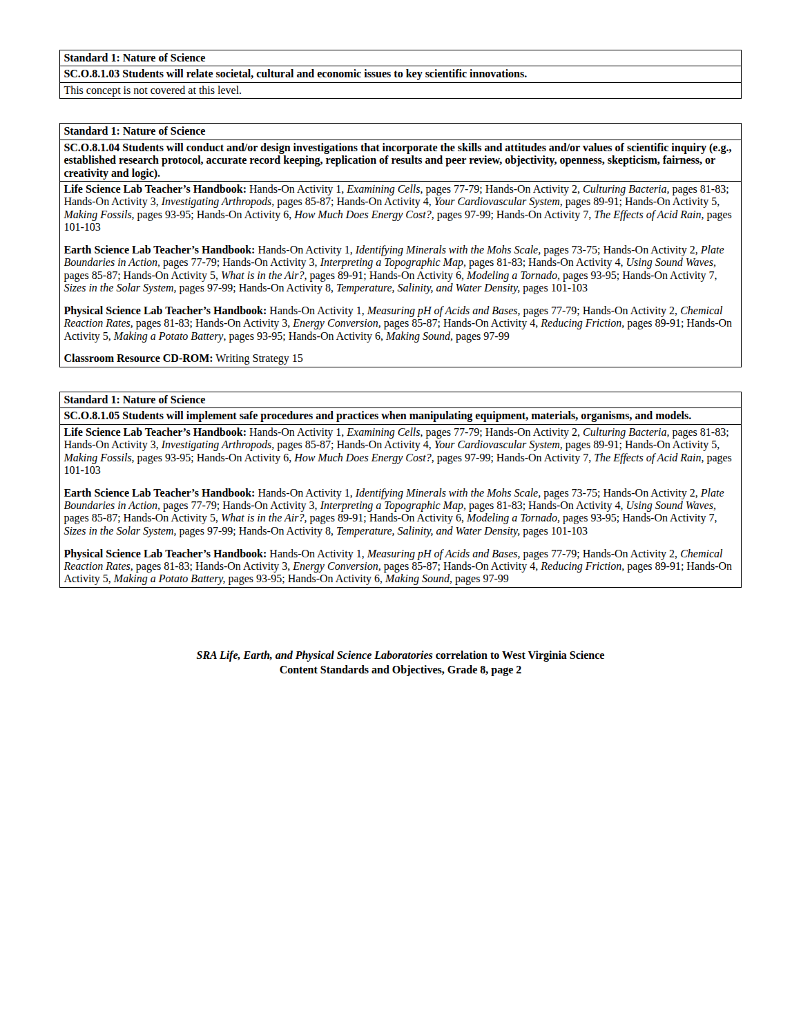| Standard 1: Nature of Science |
| SC.O.8.1.03 Students will relate societal, cultural and economic issues to key scientific innovations. |
| This concept is not covered at this level. |
| Standard 1: Nature of Science |
| SC.O.8.1.04 Students will conduct and/or design investigations that incorporate the skills and attitudes and/or values of scientific inquiry (e.g., established research protocol, accurate record keeping, replication of results and peer review, objectivity, openness, skepticism, fairness, or creativity and logic). |
| Life Science Lab Teacher’s Handbook: Hands-On Activity 1, Examining Cells , pages 77-79; Hands-On Activity 2, Culturing Bacteria, pages 81-83; Hands-On Activity 3, Investigating Arthropods, pages 85-87; Hands-On Activity 4, Your Cardiovascular System, pages 89-91; Hands-On Activity 5, Making Fossils, pages 93-95; Hands-On Activity 6, How Much Does Energy Cost?, pages 97-99; Hands-On Activity 7, The Effects of Acid Rain, pages 101-103 Earth Science Lab Teacher’s Handbook: Hands-On Activity 1, Identifying Minerals with the Mohs Scale, pages 73-75; Hands-On Activity 2, Plate Boundaries in Action, pages 77-79; Hands-On Activity 3, Interpreting a Topographic Map, pages 81-83; Hands-On Activity 4, Using Sound Waves, pages 85-87; Hands-On Activity 5, What is in the Air?, pages 89-91; Hands-On Activity 6, Modeling a Tornado, pages 93-95; Hands-On Activity 7, Sizes in the Solar System, pages 97-99; Hands-On Activity 8, Temperature, Salinity, and Water Density, pages 101-103 Physical Science Lab Teacher’s Handbook: Hands-On Activity 1, Measuring pH of Acids and Bases, pages 77-79; Hands-On Activity 2, Chemical Reaction Rates, pages 81-83; Hands-On Activity 3, Energy Conversion, pages 85-87; Hands-On Activity 4, Reducing Friction, pages 89-91; Hands-On Activity 5, Making a Potato Battery , pages 93-95; Hands-On Activity 6, Making Sound, pages 97-99 Classroom Resource CD-ROM: Writing Strategy 15 |
| Standard 1: Nature of Science |
| SC.O.8.1.05 Students will implement safe procedures and practices when manipulating equipment, materials, organisms, and models. |
| Life Science Lab Teacher’s Handbook: Hands-On Activity 1, Examining Cells , pages 77-79; Hands-On Activity 2, Culturing Bacteria, pages 81-83; Hands-On Activity 3, Investigating Arthropods, pages 85-87; Hands-On Activity 4, Your Cardiovascular System, pages 89-91; Hands-On Activity 5, Making Fossils, pages 93-95; Hands-On Activity 6, How Much Does Energy Cost?, pages 97-99; Hands-On Activity 7, The Effects of Acid Rain, pages 101-103 Earth Science Lab Teacher’s Handbook: Hands-On Activity 1, Identifying Minerals with the Mohs Scale, pages 73-75; Hands-On Activity 2, Plate Boundaries in Action, pages 77-79; Hands-On Activity 3, Interpreting a Topographic Map, pages 81-83; Hands-On Activity 4, Using Sound Waves, pages 85-87; Hands-On Activity 5, What is in the Air?, pages 89-91; Hands-On Activity 6, Modeling a Tornado, pages 93-95; Hands-On Activity 7, Sizes in the Solar System, pages 97-99; Hands-On Activity 8, Temperature, Salinity, and Water Density, pages 101-103 Physical Science Lab Teacher’s Handbook: Hands-On Activity 1, Measuring pH of Acids and Bases, pages 77-79; Hands-On Activity 2, Chemical Reaction Rates, pages 81-83; Hands-On Activity 3, Energy Conversion, pages 85-87; Hands-On Activity 4, Reducing Friction, pages 89-91; Hands-On Activity 5, Making a Potato Battery, pages 93-95; Hands-On Activity 6, Making Sound, pages 97-99 |
SRA Life, Earth, and Physical Science Laboratories correlation to West Virginia Science
Content Standards and Objectives, Grade 8, page 2